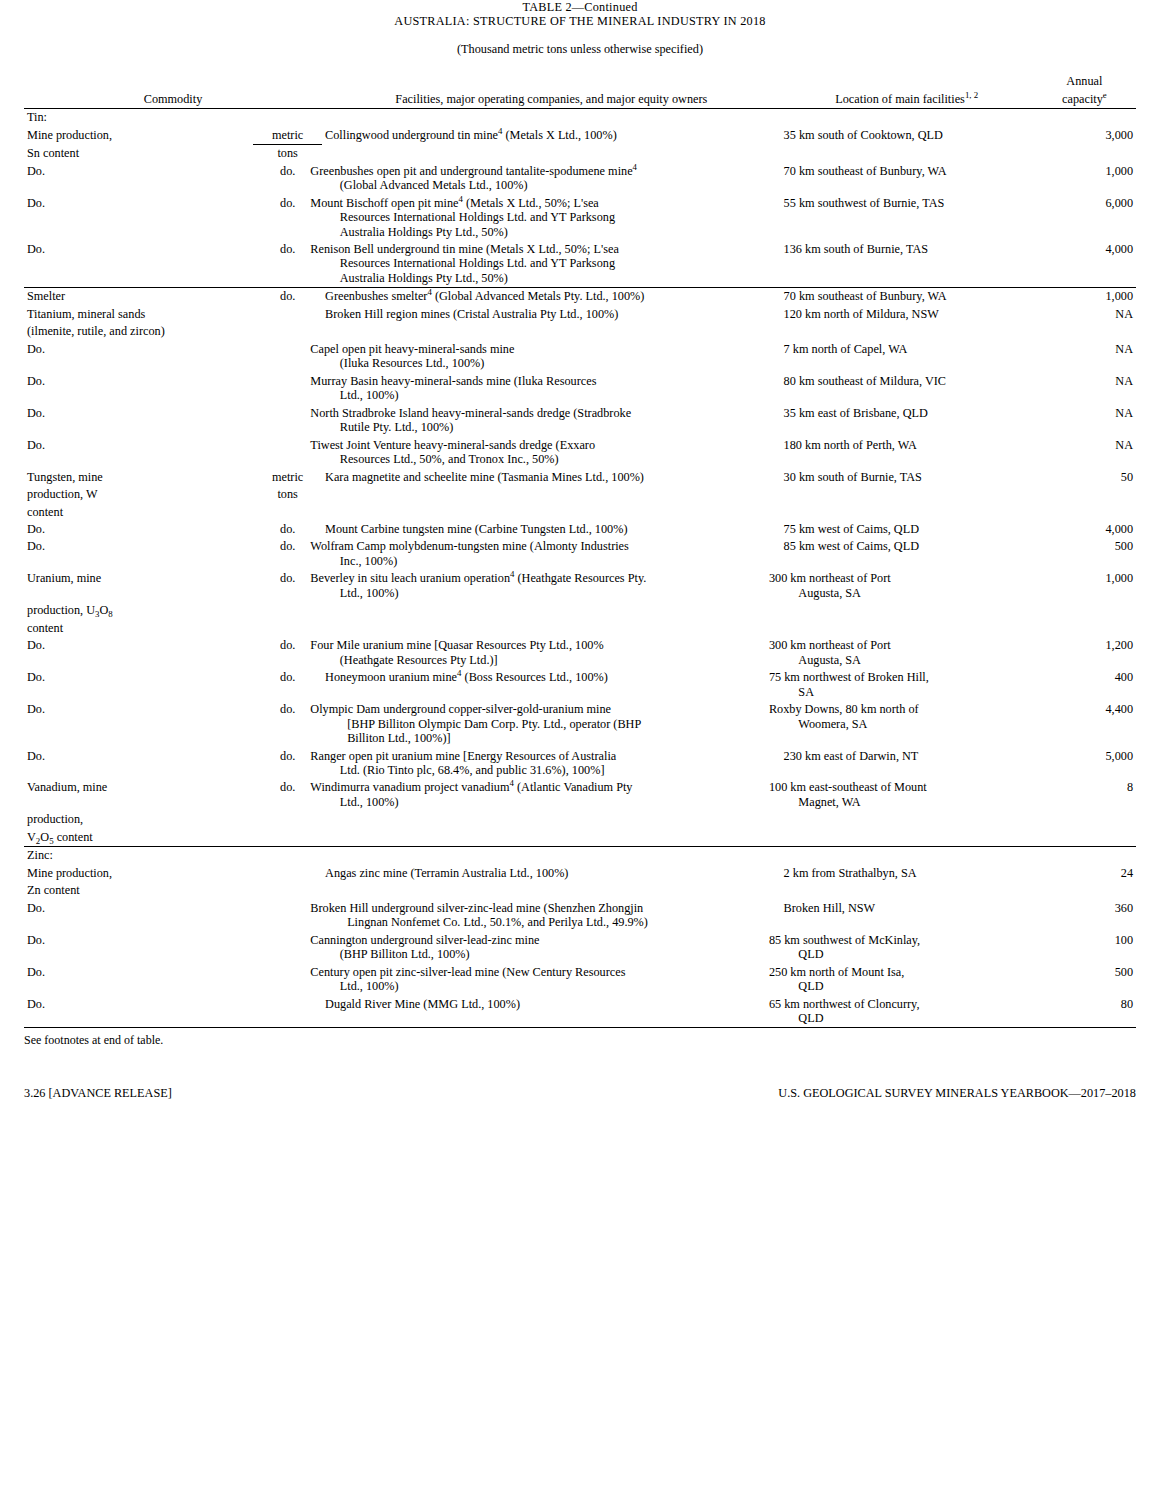TABLE 2—Continued
AUSTRALIA: STRUCTURE OF THE MINERAL INDUSTRY IN 2018
(Thousand metric tons unless otherwise specified)
| | | | | Annual |
| --- | --- | --- | --- | --- |
| Commodity | Facilities, major operating companies, and major equity owners | Location of main facilities 1, 2 | capacity e |
| Tin: |
| Mine production, | metric | Collingwood underground tin mine 4 (Metals X Ltd., 100%) | 35 km south of Cooktown, QLD | 3,000 |
| Sn content | tons | | | |
| Do. | do. | Greenbushes open pit and underground tantalite-spodumene mine 4 (Global Advanced Metals Ltd., 100%) | 70 km southeast of Bunbury, WA | 1,000 |
| Do. | do. | Mount Bischoff open pit mine 4 (Metals X Ltd., 50%; L'sea Resources International Holdings Ltd. and YT Parksong Australia Holdings Pty Ltd., 50%) | 55 km southwest of Burnie, TAS | 6,000 |
| Do. | do. | Renison Bell underground tin mine (Metals X Ltd., 50%; L'sea Resources International Holdings Ltd. and YT Parksong Australia Holdings Pty Ltd., 50%) | 136 km south of Burnie, TAS | 4,000 |
| Smelter | do. | Greenbushes smelter 4 (Global Advanced Metals Pty. Ltd., 100%) | 70 km southeast of Bunbury, WA | 1,000 |
| Titanium, mineral sands | | Broken Hill region mines (Cristal Australia Pty Ltd., 100%) | 120 km north of Mildura, NSW | NA |
| (ilmenite, rutile, and zircon) | | | | |
| Do. | | Capel open pit heavy-mineral-sands mine (Iluka Resources Ltd., 100%) | 7 km north of Capel, WA | NA |
| Do. | | Murray Basin heavy-mineral-sands mine (Iluka Resources Ltd., 100%) | 80 km southeast of Mildura, VIC | NA |
| Do. | | North Stradbroke Island heavy-mineral-sands dredge (Stradbroke Rutile Pty. Ltd., 100%) | 35 km east of Brisbane, QLD | NA |
| Do. | | Tiwest Joint Venture heavy-mineral-sands dredge (Exxaro Resources Ltd., 50%, and Tronox Inc., 50%) | 180 km north of Perth, WA | NA |
| Tungsten, mine | metric | Kara magnetite and scheelite mine (Tasmania Mines Ltd., 100%) | 30 km south of Burnie, TAS | 50 |
| production, W | tons | | | |
| content | | | | |
| Do. | do. | Mount Carbine tungsten mine (Carbine Tungsten Ltd., 100%) | 75 km west of Caims, QLD | 4,000 |
| Do. | do. | Wolfram Camp molybdenum-tungsten mine (Almonty Industries Inc., 100%) | 85 km west of Caims, QLD | 500 |
| Uranium, mine | do. | Beverley in situ leach uranium operation 4 (Heathgate Resources Pty. Ltd., 100%) | 300 km northeast of Port Augusta, SA | 1,000 |
| production, U 3 O 8 | | | | |
| content | | | | |
| Do. | do. | Four Mile uranium mine [Quasar Resources Pty Ltd., 100% (Heathgate Resources Pty Ltd.)] | 300 km northeast of Port Augusta, SA | 1,200 |
| Do. | do. | Honeymoon uranium mine 4 (Boss Resources Ltd., 100%) | 75 km northwest of Broken Hill, SA | 400 |
| Do. | do. | Olympic Dam underground copper-silver-gold-uranium mine [BHP Billiton Olympic Dam Corp. Pty. Ltd., operator (BHP Billiton Ltd., 100%)] | Roxby Downs, 80 km north of Woomera, SA | 4,400 |
| Do. | do. | Ranger open pit uranium mine [Energy Resources of Australia Ltd. (Rio Tinto plc, 68.4%, and public 31.6%), 100%] | 230 km east of Darwin, NT | 5,000 |
| Vanadium, mine | do. | Windimurra vanadium project vanadium 4 (Atlantic Vanadium Pty Ltd., 100%) | 100 km east-southeast of Mount Magnet, WA | 8 |
| production, | | | | |
| V 2 O 5 content | | | | |
| Zinc: |
| Mine production, | | Angas zinc mine (Terramin Australia Ltd., 100%) | 2 km from Strathalbyn, SA | 24 |
| Zn content | | | | |
| Do. | | Broken Hill underground silver-zinc-lead mine (Shenzhen Zhongjin Lingnan Nonfemet Co. Ltd., 50.1%, and Perilya Ltd., 49.9%) | Broken Hill, NSW | 360 |
| Do. | | Cannington underground silver-lead-zinc mine (BHP Billiton Ltd., 100%) | 85 km southwest of McKinlay, QLD | 100 |
| Do. | | Century open pit zinc-silver-lead mine (New Century Resources Ltd., 100%) | 250 km north of Mount Isa, QLD | 500 |
| Do. | | Dugald River Mine (MMG Ltd., 100%) | 65 km northwest of Cloncurry, QLD | 80 |
See footnotes at end of table.
3.26 [ADVANCE RELEASE]
U.S. GEOLOGICAL SURVEY MINERALS YEARBOOK—2017–2018